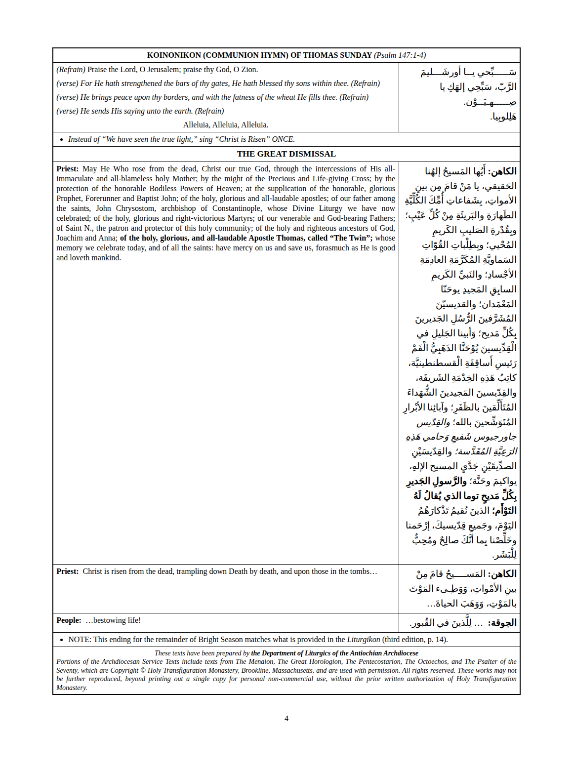| KOINONIKON (COMMUNION HYMN) OF THOMAS SUNDAY (Psalm 147:1-4) |
| (Refrain) Praise the Lord, O Jerusalem; praise thy God, O Zion. (verse) For He hath strengthened the bars of thy gates, He hath blessed thy sons within thee. (Refrain) (verse) He brings peace upon thy borders, and with the fatness of the wheat He fills thee. (Refrain) (verse) He sends His saying unto the earth. (Refrain) Alleluia, Alleluia, Alleluia. | سَـــــبِّحي يــا أورشَـــليمَ الرَّبّ، سَبِّحِي إلهَكِ يا صِـــــهـيَــوْن. هَلِلوبِيا. |
| Instead of “We have seen the true light,” sing “Christ is Risen” ONCE. |
| THE GREAT DISMISSAL |
| Priest: May He Who rose from the dead, Christ our true God, through the intercessions of His all-immaculate and all-blameless holy Mother; by the might of the Precious and Life-giving Cross; by the protection of the honorable Bodiless Powers of Heaven; at the supplication of the honorable, glorious Prophet, Forerunner and Baptist John; of the holy, glorious and all-laudable apostles; of our father among the saints, John Chrysostom, archbishop of Constantinople, whose Divine Liturgy we have now celebrated; of the holy, glorious and right-victorious Martyrs; of our venerable and God-bearing Fathers; of Saint N., the patron and protector of this holy community; of the holy and righteous ancestors of God, Joachim and Anna; of the holy, glorious, and all-laudable Apostle Thomas, called “The Twin”; whose memory we celebrate today, and of all the saints: have mercy on us and save us, forasmuch as He is good and loveth mankind. | الكاهن: أَيُها المَسيحُ إلهُنا الحَقيقي، يا مَنْ قامَ مِن بينِ الأمواتِ، بِشَفاعاتِ أُمِّكَ الكُلِّيَّةِ الطَهارَةِ والبَريئَةِ مِنْ كُلِّ عَيْبٍ؛ وبِقُدْرةِ الصَليبِ الكَريمِ المُحْيي؛ وبِطِلْباتِ القُوّاتِ السَماويَّةِ المُكَرَّمَةِ العادِمَةِ الأجْسادِ؛ والنَبيِّ الكَريمِ السابِقِ المَجيدِ يوحَنّا المَعْمَدان؛ والقديسيّنَ المُشَرَّفينَ الرُّسُلِ الجَديرينَ بِكُلِّ مَديح؛ وَأبينا الجَليلِ في الْقِدِّيسينَ يُوْحَنَّا الذَهَبِيُّ الْفَمْ رَئيسِ أَساقِفَةِ الْقسطنطينيَّة، كاتِبُ هَذِهِ الخِدْمَةِ الشَريفَة، والقِدّيسينَ المَجيدينَ الشُّهَداءَ المُتَأَلِّقينَ بالظَفَرِ؛ وآبائِنا الأبْرارِ المُتَوَشِّحينَ بالله؛ والقِدّيس جاورجيوس شَفيعِ وَحامي هَذِهِ الرَعِيَّةِ المُقَدَّسة؛ والقِدّيسَيْنِ الصدِّيقَيْنِ جَدَّيِ المسيح الإلهِ، يواكيمَ وحَنَّة؛ والرَّسولِ الجَديرِ بِكُلِّ مَديحٍ توما الذي يُقالُ لَهُ التَوْأَم؛ الذينَ نُقيمُ تَذْكارَهُمُ اليَوْمَ، وجَميعِ قِدّيسيكَ، إرْحَمنا وخَلِّصْنا بِما أنَّكَ صالِحٌ ومُحِبٌّ لِلْبَشَر. |
| Priest: Christ is risen from the dead, trampling down Death by death, and upon those in the tombs… | الكاهن: المَســــيحُ قامَ مِنْ بينِ الأمْواتِ، وَوَطِـىء المَوْتَ بالمَوْتِ، وَوَهَبَ الحياةَ… |
| People: …bestowing life! | الجوقة: … لِلَّذينَ في القُبور. |
| NOTE: This ending for the remainder of Bright Season matches what is provided in the Liturgikon (third edition, p. 14). |
| These texts have been prepared by the Department of Liturgics of the Antiochian Archdiocese Portions of the Archdiocesan Service Texts include texts from The Menaion, The Great Horologion, The Pentecostarion, The Octoechos, and The Psalter of the Seventy, which are Copyright © Holy Transfiguration Monastery, Brookline, Massachusetts, and are used with permission. All rights reserved. These works may not be further reproduced, beyond printing out a single copy for personal non-commercial use, without the prior written authorization of Holy Transfiguration Monastery. |
4